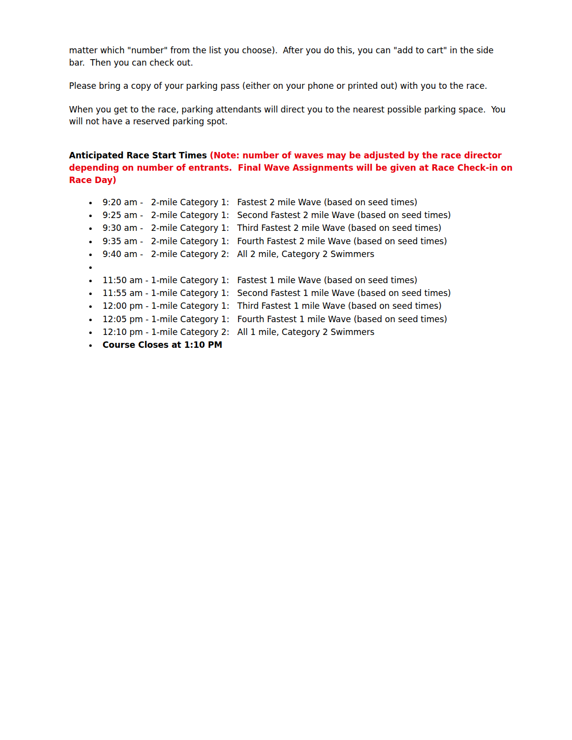matter which "number" from the list you choose). After you do this, you can "add to cart" in the side bar. Then you can check out.
Please bring a copy of your parking pass (either on your phone or printed out) with you to the race.
When you get to the race, parking attendants will direct you to the nearest possible parking space. You will not have a reserved parking spot.
Anticipated Race Start Times (Note: number of waves may be adjusted by the race director depending on number of entrants. Final Wave Assignments will be given at Race Check-in on Race Day)
9:20 am - 2-mile Category 1: Fastest 2 mile Wave (based on seed times)
9:25 am - 2-mile Category 1: Second Fastest 2 mile Wave (based on seed times)
9:30 am - 2-mile Category 1: Third Fastest 2 mile Wave (based on seed times)
9:35 am - 2-mile Category 1: Fourth Fastest 2 mile Wave (based on seed times)
9:40 am - 2-mile Category 2: All 2 mile, Category 2 Swimmers
11:50 am - 1-mile Category 1: Fastest 1 mile Wave (based on seed times)
11:55 am - 1-mile Category 1: Second Fastest 1 mile Wave (based on seed times)
12:00 pm - 1-mile Category 1: Third Fastest 1 mile Wave (based on seed times)
12:05 pm - 1-mile Category 1: Fourth Fastest 1 mile Wave (based on seed times)
12:10 pm - 1-mile Category 2: All 1 mile, Category 2 Swimmers
Course Closes at 1:10 PM